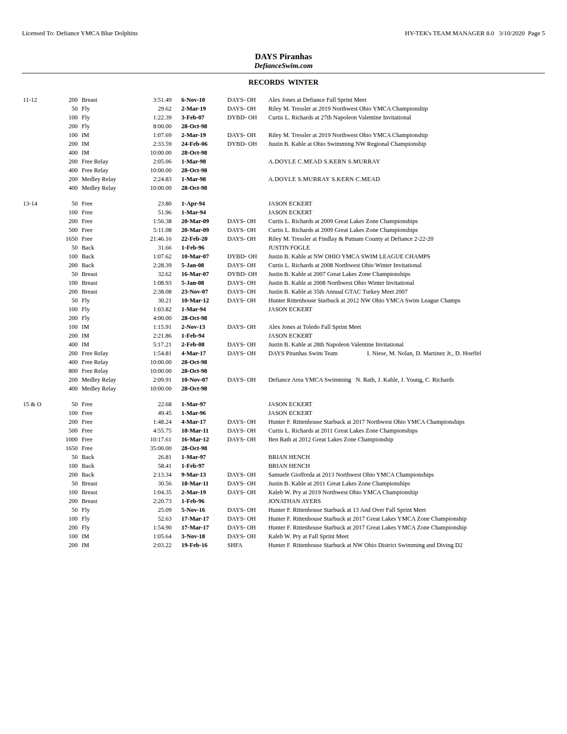Licensed To: Defiance YMCA Blue Dolphins
HY-TEK's TEAM MANAGER 8.0 3/10/2020 Page 5
DAYS Piranhas
DefianceSwim.com
RECORDS WINTER
| 11-12 | 200 | Breast | 3:51.49 | 6-Nov-10 | DAYS- OH | Alex Jones at Defiance Fall Sprint Meet |
| | 50 | Fly | 29.62 | 2-Mar-19 | DAYS- OH | Riley M. Tressler at 2019 Northwest Ohio YMCA Championship |
| | 100 | Fly | 1:22.39 | 3-Feb-07 | DYBD- OH | Curtis L. Richards at 27th Napoleon Valentine Invitational |
| | 200 | Fly | 8:00.00 | 28-Oct-98 | | |
| | 100 | IM | 1:07.69 | 2-Mar-19 | DAYS- OH | Riley M. Tressler at 2019 Northwest Ohio YMCA Championship |
| | 200 | IM | 2:33.59 | 24-Feb-06 | DYBD- OH | Justin B. Kahle at Ohio Swimming NW Regional Championship |
| | 400 | IM | 10:00.00 | 28-Oct-98 | | |
| | 200 | Free Relay | 2:05.06 | 1-Mar-98 | | A.DOYLE C.MEAD S.KERN S.MURRAY |
| | 400 | Free Relay | 10:00.00 | 28-Oct-98 | | |
| | 200 | Medley Relay | 2:24.83 | 1-Mar-98 | | A.DOYLE S.MURRAY S.KERN C.MEAD |
| | 400 | Medley Relay | 10:00.00 | 28-Oct-98 | | |
| 13-14 | 50 | Free | 23.80 | 1-Apr-94 | | JASON ECKERT |
| | 100 | Free | 51.96 | 1-Mar-94 | | JASON ECKERT |
| | 200 | Free | 1:56.38 | 20-Mar-09 | DAYS- OH | Curtis L. Richards at 2009 Great Lakes Zone Championships |
| | 500 | Free | 5:11.08 | 20-Mar-09 | DAYS- OH | Curtis L. Richards at 2009 Great Lakes Zone Championships |
| | 1650 | Free | 21:46.16 | 22-Feb-20 | DAYS- OH | Riley M. Tressler at Findlay & Putnam County at Defiance 2-22-20 |
| | 50 | Back | 31.66 | 1-Feb-96 | | JUSTIN FOGLE |
| | 100 | Back | 1:07.62 | 10-Mar-07 | DYBD- OH | Justin B. Kahle at NW OHIO YMCA SWIM LEAGUE CHAMPS |
| | 200 | Back | 2:28.39 | 5-Jan-08 | DAYS- OH | Curtis L. Richards at 2008 Northwest Ohio Winter Invitational |
| | 50 | Breast | 32.62 | 16-Mar-07 | DYBD- OH | Justin B. Kahle at 2007 Great Lakes Zone Championships |
| | 100 | Breast | 1:08.93 | 5-Jan-08 | DAYS- OH | Justin B. Kahle at 2008 Northwest Ohio Winter Invitational |
| | 200 | Breast | 2:38.08 | 23-Nov-07 | DAYS- OH | Justin B. Kahle at 35th Annual GTAC Turkey Meet 2007 |
| | 50 | Fly | 30.21 | 10-Mar-12 | DAYS- OH | Hunter Rittenhouse Starbuck at 2012 NW Ohio YMCA Swim League Champs |
| | 100 | Fly | 1:03.82 | 1-Mar-94 | | JASON ECKERT |
| | 200 | Fly | 4:00.00 | 28-Oct-98 | | |
| | 100 | IM | 1:15.91 | 2-Nov-13 | DAYS- OH | Alex Jones at Toledo Fall Sprint Meet |
| | 200 | IM | 2:21.86 | 1-Feb-94 | | JASON ECKERT |
| | 400 | IM | 5:17.21 | 2-Feb-08 | DAYS- OH | Justin B. Kahle at 28th Napoleon Valentine Invitational |
| | 200 | Free Relay | 1:54.81 | 4-Mar-17 | DAYS- OH | DAYS Piranhas Swim Team I. Niese, M. Nolan, D. Martinez Jr., D. Hoeffel |
| | 400 | Free Relay | 10:00.00 | 28-Oct-98 | | |
| | 800 | Free Relay | 10:00.00 | 28-Oct-98 | | |
| | 200 | Medley Relay | 2:09.91 | 10-Nov-07 | DAYS- OH | Defiance Area YMCA Swimming N. Rath, J. Kahle, J. Young, C. Richards |
| | 400 | Medley Relay | 10:00.00 | 28-Oct-98 | | |
| 15 & O | 50 | Free | 22.68 | 1-Mar-97 | | JASON ECKERT |
| | 100 | Free | 49.45 | 1-Mar-96 | | JASON ECKERT |
| | 200 | Free | 1:48.24 | 4-Mar-17 | DAYS- OH | Hunter F. Rittenhouse Starbuck at 2017 Northwest Ohio YMCA Championships |
| | 500 | Free | 4:55.75 | 18-Mar-11 | DAYS- OH | Curtis L. Richards at 2011 Great Lakes Zone Championships |
| | 1000 | Free | 10:17.61 | 16-Mar-12 | DAYS- OH | Ben Rath at 2012 Great Lakes Zone Championship |
| | 1650 | Free | 35:00.00 | 28-Oct-98 | | |
| | 50 | Back | 26.81 | 1-Mar-97 | | BRIAN HENCH |
| | 100 | Back | 58.41 | 1-Feb-97 | | BRIAN HENCH |
| | 200 | Back | 2:13.34 | 9-Mar-13 | DAYS- OH | Samuele Gioffreda at 2013 Northwest Ohio YMCA Championships |
| | 50 | Breast | 30.56 | 18-Mar-11 | DAYS- OH | Justin B. Kahle at 2011 Great Lakes Zone Championships |
| | 100 | Breast | 1:04.35 | 2-Mar-19 | DAYS- OH | Kaleb W. Pry at 2019 Northwest Ohio YMCA Championship |
| | 200 | Breast | 2:20.73 | 1-Feb-96 | | JONATHAN AYERS |
| | 50 | Fly | 25.09 | 5-Nov-16 | DAYS- OH | Hunter F. Rittenhouse Starbuck at 13 And Over Fall Sprint Meet |
| | 100 | Fly | 52.63 | 17-Mar-17 | DAYS- OH | Hunter F. Rittenhouse Starbuck at 2017 Great Lakes YMCA Zone Championship |
| | 200 | Fly | 1:54.90 | 17-Mar-17 | DAYS- OH | Hunter F. Rittenhouse Starbuck at 2017 Great Lakes YMCA Zone Championship |
| | 100 | IM | 1:05.64 | 3-Nov-18 | DAYS- OH | Kaleb W. Pry at Fall Sprint Meet |
| | 200 | IM | 2:03.22 | 19-Feb-16 | SHFA | Hunter F. Rittenhouse Starbuck at NW Ohio District Swimming and Diving D2 |